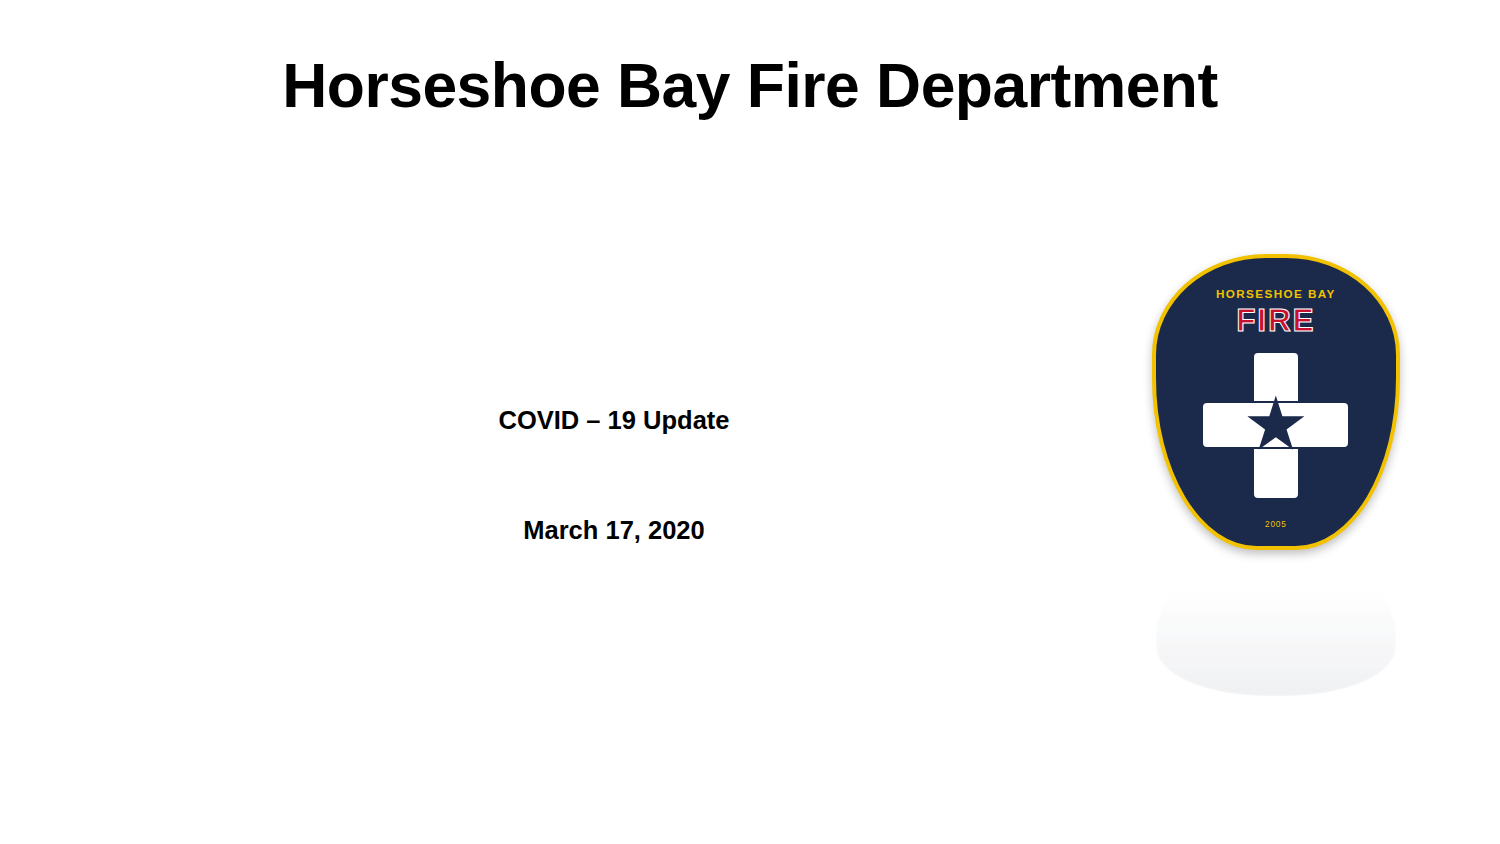Horseshoe Bay Fire Department
COVID – 19 Update
March 17, 2020
Horseshoe Bay
FIRE
2005